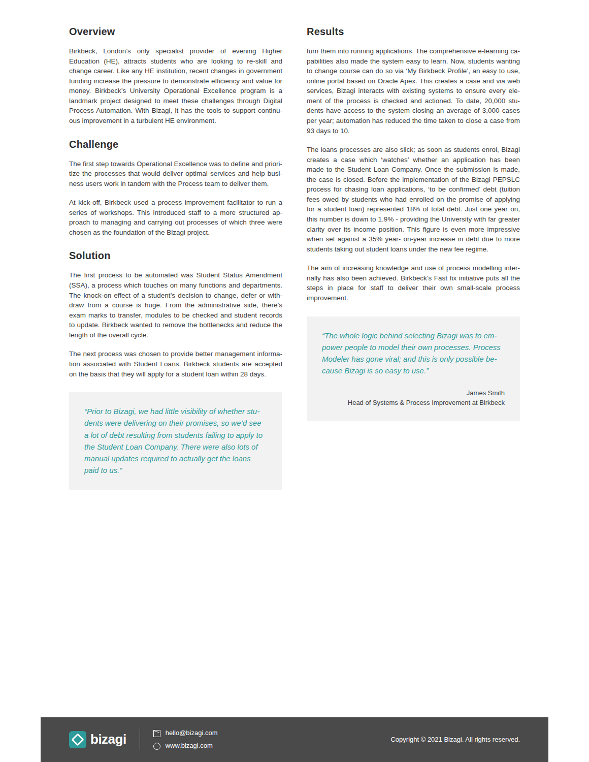Overview
Birkbeck, London’s only specialist provider of evening Higher Education (HE), attracts students who are looking to re-skill and change career. Like any HE institution, recent changes in government funding increase the pressure to demonstrate efficiency and value for money. Birkbeck’s University Operational Excellence program is a landmark project designed to meet these challenges through Digital Process Automation. With Bizagi, it has the tools to support continuous improvement in a turbulent HE environment.
Challenge
The first step towards Operational Excellence was to define and prioritize the processes that would deliver optimal services and help business users work in tandem with the Process team to deliver them.
At kick-off, Birkbeck used a process improvement facilitator to run a series of workshops. This introduced staff to a more structured approach to managing and carrying out processes of which three were chosen as the foundation of the Bizagi project.
Solution
The first process to be automated was Student Status Amendment (SSA), a process which touches on many functions and departments. The knock-on effect of a student’s decision to change, defer or withdraw from a course is huge. From the administrative side, there’s exam marks to transfer, modules to be checked and student records to update. Birkbeck wanted to remove the bottlenecks and reduce the length of the overall cycle.
The next process was chosen to provide better management information associated with Student Loans. Birkbeck students are accepted on the basis that they will apply for a student loan within 28 days.
“Prior to Bizagi, we had little visibility of whether students were delivering on their promises, so we’d see a lot of debt resulting from students failing to apply to the Student Loan Company. There were also lots of manual updates required to actually get the loans paid to us.”
Results
turn them into running applications. The comprehensive e-learning capabilities also made the system easy to learn. Now, students wanting to change course can do so via ‘My Birkbeck Profile’, an easy to use, online portal based on Oracle Apex. This creates a case and via web services, Bizagi interacts with existing systems to ensure every element of the process is checked and actioned. To date, 20,000 students have access to the system closing an average of 3,000 cases per year; automation has reduced the time taken to close a case from 93 days to 10.
The loans processes are also slick; as soon as students enrol, Bizagi creates a case which ‘watches’ whether an application has been made to the Student Loan Company. Once the submission is made, the case is closed. Before the implementation of the Bizagi PEPSLC process for chasing loan applications, ‘to be confirmed’ debt (tuition fees owed by students who had enrolled on the promise of applying for a student loan) represented 18% of total debt. Just one year on, this number is down to 1.9% - providing the University with far greater clarity over its income position. This figure is even more impressive when set against a 35% year- on-year increase in debt due to more students taking out student loans under the new fee regime.
The aim of increasing knowledge and use of process modelling internally has also been achieved. Birkbeck’s Fast fix initiative puts all the steps in place for staff to deliver their own small-scale process improvement.
“The whole logic behind selecting Bizagi was to empower people to model their own processes. Process Modeler has gone viral; and this is only possible because Bizagi is so easy to use.”
James Smith Head of Systems & Process Improvement at Birkbeck
bizagi
hello@bizagi.com www.bizagi.com
Copyright © 2021 Bizagi. All rights reserved.